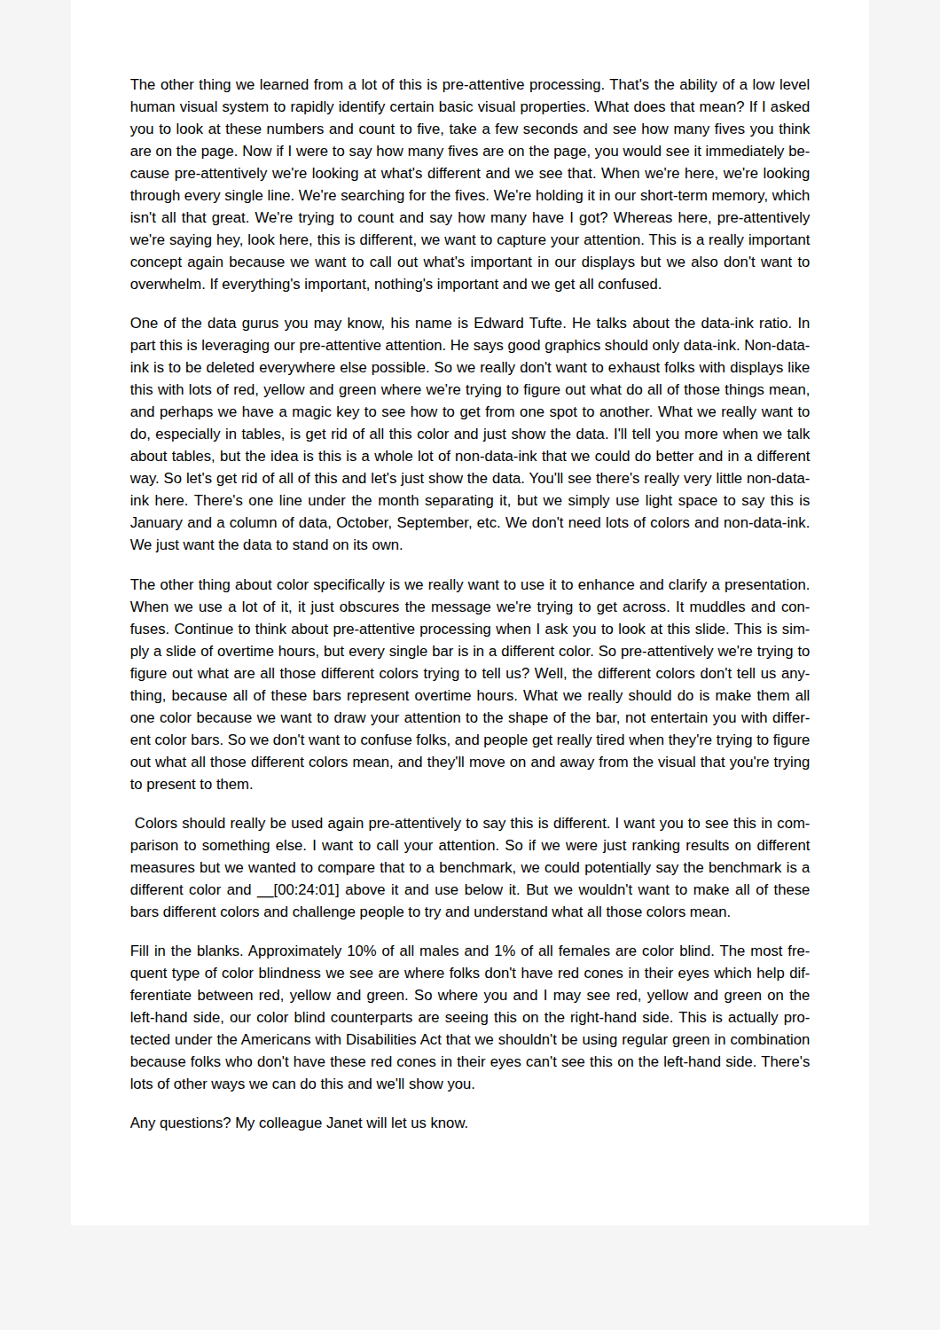The other thing we learned from a lot of this is pre-attentive processing. That's the ability of a low level human visual system to rapidly identify certain basic visual properties. What does that mean? If I asked you to look at these numbers and count to five, take a few seconds and see how many fives you think are on the page. Now if I were to say how many fives are on the page, you would see it immediately because pre-attentively we're looking at what's different and we see that. When we're here, we're looking through every single line. We're searching for the fives. We're holding it in our short-term memory, which isn't all that great. We're trying to count and say how many have I got? Whereas here, pre-attentively we're saying hey, look here, this is different, we want to capture your attention. This is a really important concept again because we want to call out what's important in our displays but we also don't want to overwhelm. If everything's important, nothing's important and we get all confused.
One of the data gurus you may know, his name is Edward Tufte. He talks about the data-ink ratio. In part this is leveraging our pre-attentive attention. He says good graphics should only data-ink. Non-data-ink is to be deleted everywhere else possible. So we really don't want to exhaust folks with displays like this with lots of red, yellow and green where we're trying to figure out what do all of those things mean, and perhaps we have a magic key to see how to get from one spot to another. What we really want to do, especially in tables, is get rid of all this color and just show the data. I'll tell you more when we talk about tables, but the idea is this is a whole lot of non-data-ink that we could do better and in a different way. So let's get rid of all of this and let's just show the data. You'll see there's really very little non-data-ink here. There's one line under the month separating it, but we simply use light space to say this is January and a column of data, October, September, etc. We don't need lots of colors and non-data-ink. We just want the data to stand on its own.
The other thing about color specifically is we really want to use it to enhance and clarify a presentation. When we use a lot of it, it just obscures the message we're trying to get across. It muddles and confuses. Continue to think about pre-attentive processing when I ask you to look at this slide. This is simply a slide of overtime hours, but every single bar is in a different color. So pre-attentively we're trying to figure out what are all those different colors trying to tell us? Well, the different colors don't tell us anything, because all of these bars represent overtime hours. What we really should do is make them all one color because we want to draw your attention to the shape of the bar, not entertain you with different color bars. So we don't want to confuse folks, and people get really tired when they're trying to figure out what all those different colors mean, and they'll move on and away from the visual that you're trying to present to them.
Colors should really be used again pre-attentively to say this is different. I want you to see this in comparison to something else. I want to call your attention. So if we were just ranking results on different measures but we wanted to compare that to a benchmark, we could potentially say the benchmark is a different color and __[00:24:01] above it and use below it. But we wouldn't want to make all of these bars different colors and challenge people to try and understand what all those colors mean.
Fill in the blanks. Approximately 10% of all males and 1% of all females are color blind. The most frequent type of color blindness we see are where folks don't have red cones in their eyes which help differentiate between red, yellow and green. So where you and I may see red, yellow and green on the left-hand side, our color blind counterparts are seeing this on the right-hand side. This is actually protected under the Americans with Disabilities Act that we shouldn't be using regular green in combination because folks who don't have these red cones in their eyes can't see this on the left-hand side. There's lots of other ways we can do this and we'll show you.
Any questions? My colleague Janet will let us know.